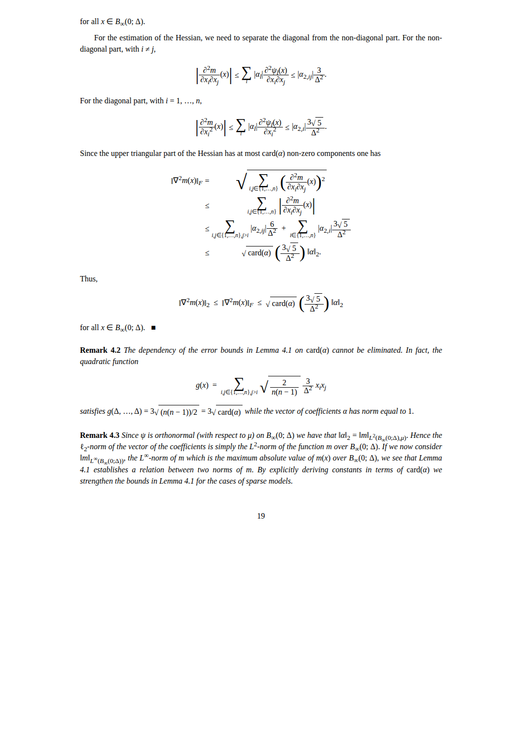for all x ∈ B∞(0; Δ).
For the estimation of the Hessian, we need to separate the diagonal from the non-diagonal part. For the non-diagonal part, with i ≠ j,
| / ∂ 2 m ∂ x i ∂ x j ( x ) / | ≤ | ∑ l / α l / ∂ 2 ψ l ( x ) ∂ x i ∂ x j | ≤ | / α 2, ij / 3 Δ 2 . |
For the diagonal part, with i = 1, …, n,
| / ∂ 2 m ∂ x i 2 ( x ) / | ≤ | ∑ l / α l / ∂ 2 ψ l ( x ) ∂ x i 2 | ≤ | / α 2, i / 3 √ 5 Δ 2 . |
Since the upper triangular part of the Hessian has at most card(α) non-zero components one has
| ‖ ∇ 2 m ( x ) ‖ F | = | √ ∑ i , j ∈{1,…, n } ( ∂ 2 m ∂ x i ∂ x j ( x ) ) 2 |
| | ≤ | ∑ i , j ∈{1,…, n } / ∂ 2 m ∂ x i ∂ x j ( x ) / |
| | ≤ | ∑ i , j ∈{1,…, n }, j > i / α 2, ij / 6 Δ 2 + ∑ i ∈{1,…, n } / α 2, i / 3 √ 5 Δ 2 |
| | ≤ | √ card( α ) ( 3 √ 5 Δ 2 ) ‖ α ‖ 2 . |
Thus,
‖∇2m(x)‖2 ≤ ‖∇2m(x)‖F ≤ √card(α) (3√5 Δ2) ‖α‖2
for all x ∈ B∞(0; Δ). ■
Remark 4.2 The dependency of the error bounds in Lemma 4.1 on card(α) cannot be eliminated. In fact, the quadratic function
g(x) = ∑i,j∈{1,…,n},j>i √2 n(n − 1) 3 Δ2 xixj
satisfies g(Δ, …, Δ) = 3√(n(n − 1))/2 = 3√card(α) while the vector of coefficients α has norm equal to 1.
Remark 4.3 Since ψ is orthonormal (with respect to μ) on B∞(0; Δ) we have that ‖α‖2 = ‖m‖L2(B∞(0;Δ),μ). Hence the ℓ2-norm of the vector of the coefficients is simply the L2-norm of the function m over B∞(0; Δ). If we now consider ‖m‖L∞(B∞(0;Δ)), the L∞-norm of m which is the maximum absolute value of m(x) over B∞(0; Δ), we see that Lemma 4.1 establishes a relation between two norms of m. By explicitly deriving constants in terms of card(α) we strengthen the bounds in Lemma 4.1 for the cases of sparse models.
19